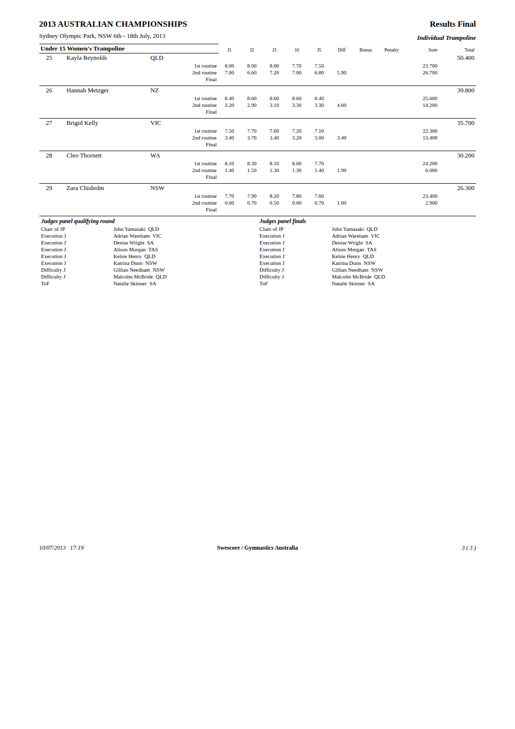2013 AUSTRALIAN CHAMPIONSHIPS
Sydney Olympic Park, NSW 6th - 18th July, 2013
Results Final
Individual Trampoline
| Under 15 Women's Trampoline | J1 | J2 | J3 | J4 | J5 | Diff | Bonus | Penalty | Sum | Total |
| 25 | Kayla Reynolds | QLD | | | | 50.400 |
| | 1st routine | 8.00 | 8.00 | 8.00 | 7.70 | 7.50 | | | | 23.700 | |
| | 2nd routine | 7.00 | 6.60 | 7.20 | 7.00 | 6.80 | 5.90 | | | 26.700 | |
| | Final | | | | | | | | | | |
| 26 | Hannah Metzger | NZ | | | | 39.800 |
| | 1st routine | 8.40 | 8.60 | 8.60 | 8.60 | 8.40 | | | | 25.600 | |
| | 2nd routine | 3.20 | 2.90 | 3.10 | 3.30 | 3.30 | 4.60 | | | 14.200 | |
| | Final | | | | | | | | | | |
| 27 | Brigid Kelly | VIC | | | | 35.700 |
| | 1st routine | 7.50 | 7.70 | 7.60 | 7.20 | 7.10 | | | | 22.300 | |
| | 2nd routine | 3.40 | 3.70 | 3.40 | 3.20 | 3.00 | 3.40 | | | 13.400 | |
| | Final | | | | | | | | | | |
| 28 | Cleo Thornett | WA | | | | 30.200 |
| | 1st routine | 8.10 | 8.30 | 8.10 | 8.00 | 7.70 | | | | 24.200 | |
| | 2nd routine | 1.40 | 1.50 | 1.30 | 1.30 | 1.40 | 1.90 | | | 6.000 | |
| | Final | | | | | | | | | | |
| 29 | Zara Chisholm | NSW | | | | 26.300 |
| | 1st routine | 7.70 | 7.90 | 8.20 | 7.80 | 7.60 | | | | 23.400 | |
| | 2nd routine | 0.60 | 0.70 | 0.50 | 0.60 | 0.70 | 1.00 | | | 2.900 | |
| | Final | | | | | | | | | | |
| Judges panel qualifying round | Judges panel finals |
| Chair of JP | John Yamasaki QLD | Chair of JP | John Yamasaki QLD |
| Execution J | Adrian Wareham VIC | Execution J | Adrian Wareham VIC |
| Execution J | Denise Wright SA | Execution J | Denise Wright SA |
| Execution J | Alison Morgan TAS | Execution J | Alison Morgan TAS |
| Execution J | Kelsie Henry QLD | Execution J | Kelsie Henry QLD |
| Execution J | Katrina Dunn NSW | Execution J | Katrina Dunn NSW |
| Difficulty J | Gillian Needham NSW | Difficulty J | Gillian Needham NSW |
| Difficulty J | Malcolm McBride QLD | Difficulty J | Malcolm McBride QLD |
| ToF | Natalie Skinner SA | ToF | Natalie Skinner SA |
10/07/2013 17:19
Swescore / Gymnastics Australia
3 ( 3 )